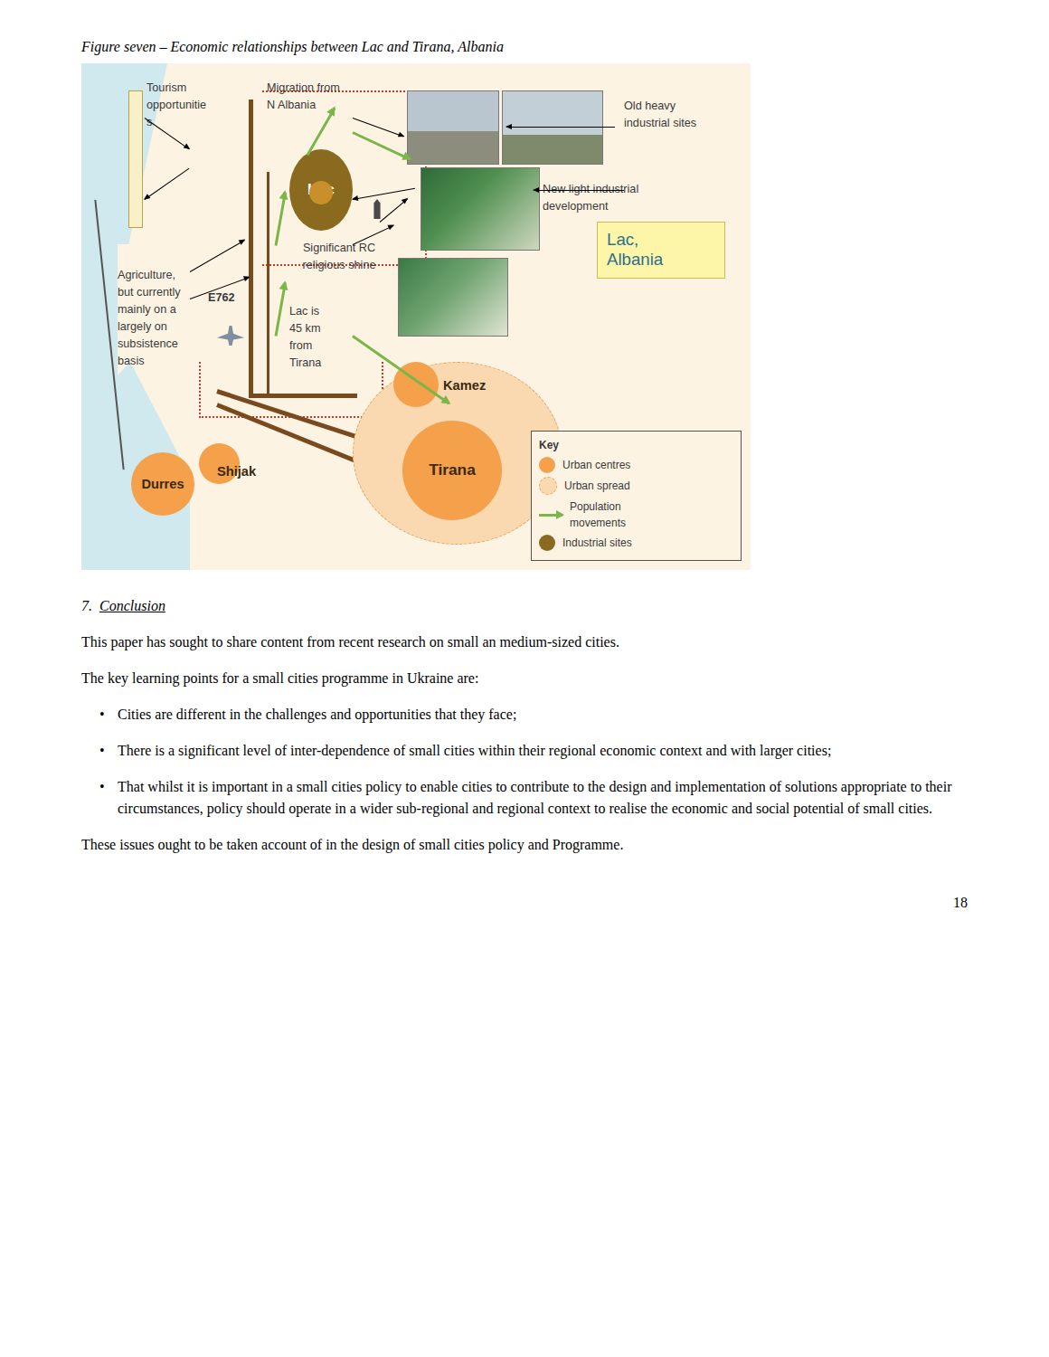Figure seven – Economic relationships between Lac and Tirana, Albania
Lac
Lac,
Albania
Tirana
Kamez
Durres
Shijak
Tourism
opportunitie
s
Migration from
N Albania
Old heavy
industrial sites
New light industrial
development
Significant RC
religious shine
Agriculture,
but currently
mainly on a
largely on
subsistence
basis
E762
Lac is
45 km
from
Tirana
Key
Urban centres
Urban spread
Population
movements
Industrial sites
7. Conclusion
This paper has sought to share content from recent research on small an medium-sized cities.
The key learning points for a small cities programme in Ukraine are:
Cities are different in the challenges and opportunities that they face;
There is a significant level of inter-dependence of small cities within their regional economic context and with larger cities;
That whilst it is important in a small cities policy to enable cities to contribute to the design and implementation of solutions appropriate to their circumstances, policy should operate in a wider sub-regional and regional context to realise the economic and social potential of small cities.
These issues ought to be taken account of in the design of small cities policy and Programme.
18